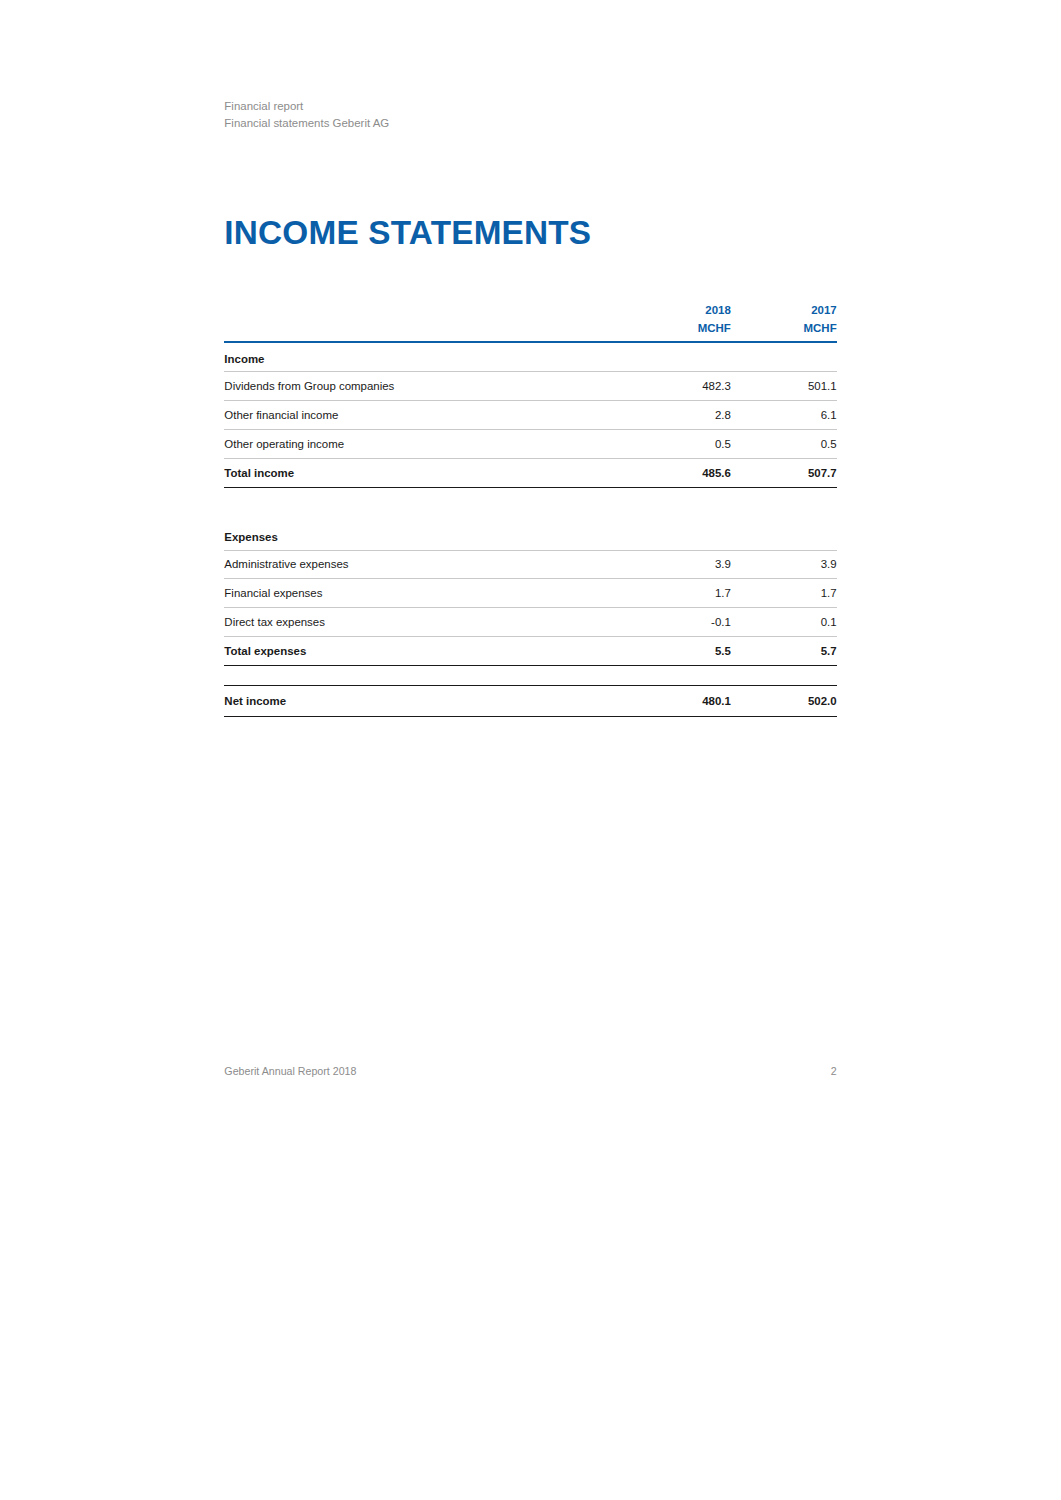Financial report
Financial statements Geberit AG
INCOME STATEMENTS
| | | 2018 | | 2017 |
| --- | --- | --- | --- | --- |
| | | MCHF | | MCHF |
| Income | | | | |
| Dividends from Group companies | | 482.3 | | 501.1 |
| Other financial income | | 2.8 | | 6.1 |
| Other operating income | | 0.5 | | 0.5 |
| Total income | | 485.6 | | 507.7 |
| Expenses | | | | |
| Administrative expenses | | 3.9 | | 3.9 |
| Financial expenses | | 1.7 | | 1.7 |
| Direct tax expenses | | -0.1 | | 0.1 |
| Total expenses | | 5.5 | | 5.7 |
| Net income | | 480.1 | | 502.0 |
Geberit Annual Report 2018 2